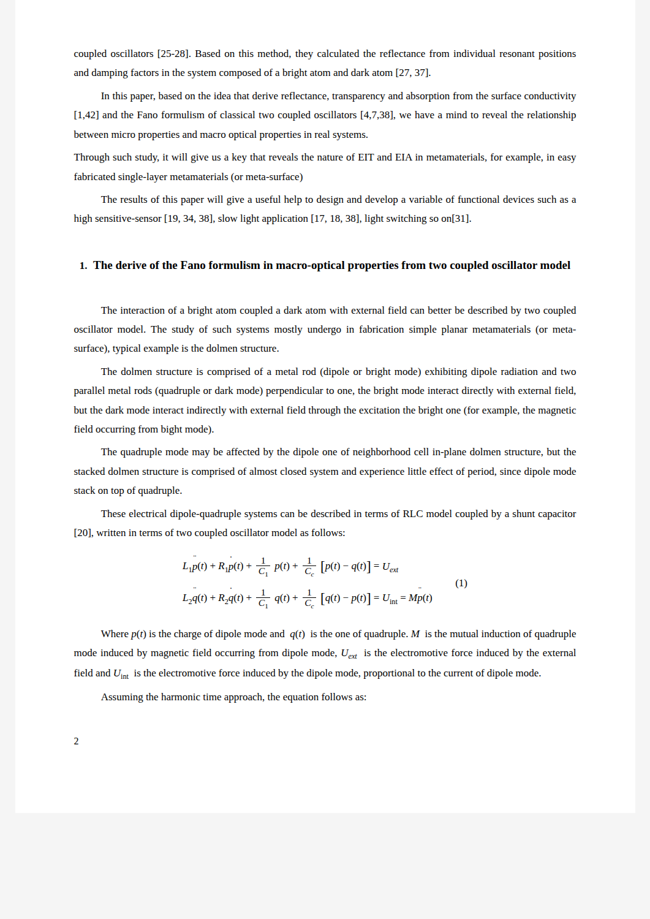coupled oscillators [25-28]. Based on this method, they calculated the reflectance from individual resonant positions and damping factors in the system composed of a bright atom and dark atom [27, 37].
In this paper, based on the idea that derive reflectance, transparency and absorption from the surface conductivity [1,42] and the Fano formulism of classical two coupled oscillators [4,7,38], we have a mind to reveal the relationship between micro properties and macro optical properties in real systems.
Through such study, it will give us a key that reveals the nature of EIT and EIA in metamaterials, for example, in easy fabricated single-layer metamaterials (or meta-surface)
The results of this paper will give a useful help to design and develop a variable of functional devices such as a high sensitive-sensor [19, 34, 38], slow light application [17, 18, 38], light switching so on[31].
1. The derive of the Fano formulism in macro-optical properties from two coupled oscillator model
The interaction of a bright atom coupled a dark atom with external field can better be described by two coupled oscillator model. The study of such systems mostly undergo in fabrication simple planar metamaterials (or meta-surface), typical example is the dolmen structure.
The dolmen structure is comprised of a metal rod (dipole or bright mode) exhibiting dipole radiation and two parallel metal rods (quadruple or dark mode) perpendicular to one, the bright mode interact directly with external field, but the dark mode interact indirectly with external field through the excitation the bright one (for example, the magnetic field occurring from bight mode).
The quadruple mode may be affected by the dipole one of neighborhood cell in-plane dolmen structure, but the stacked dolmen structure is comprised of almost closed system and experience little effect of period, since dipole mode stack on top of quadruple.
These electrical dipole-quadruple systems can be described in terms of RLC model coupled by a shunt capacitor [20], written in terms of two coupled oscillator model as follows:
L1p(t) + R1p(t) + 1 C1 p(t) + 1 Cc [p(t) − q(t)] = Uext
L2q(t) + R2q(t) + 1 C1 q(t) + 1 Cc [q(t) − p(t)] = Uint = Mp(t)
(1)
Where p(t) is the charge of dipole mode and q(t) is the one of quadruple. M is the mutual induction of quadruple mode induced by magnetic field occurring from dipole mode, Uext is the electromotive force induced by the external field and Uint is the electromotive force induced by the dipole mode, proportional to the current of dipole mode.
Assuming the harmonic time approach, the equation follows as:
2